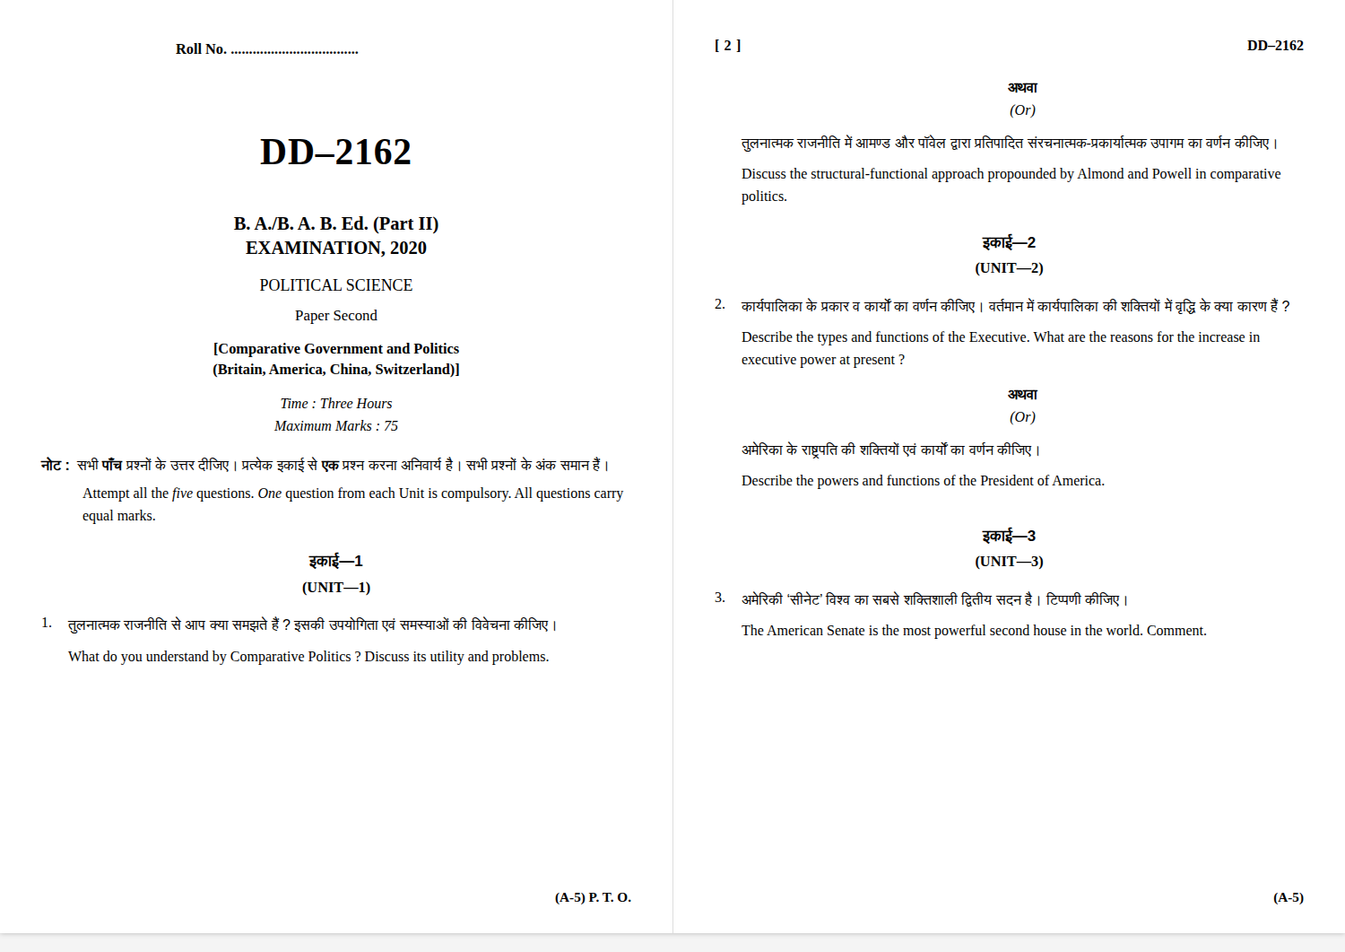Roll No. ...................................
DD–2162
B. A./B. A. B. Ed. (Part II)
EXAMINATION, 2020
POLITICAL SCIENCE
Paper Second
[Comparative Government and Politics
(Britain, America, China, Switzerland)]
Time : Three Hours
Maximum Marks : 75
नोट : सभी पाँच प्रश्नों के उत्तर दीजिए। प्रत्येक इकाई से एक प्रश्न करना अनिवार्य है। सभी प्रश्नों के अंक समान हैं।
Attempt all the five questions. One question from each Unit is compulsory. All questions carry equal marks.
इकाई—1
(UNIT—1)
1.
तुलनात्मक राजनीति से आप क्या समझते हैं ? इसकी उपयोगिता एवं समस्याओं की विवेचना कीजिए।
What do you understand by Comparative Politics ? Discuss its utility and problems.
(A-5) P. T. O.
[ 2 ] DD–2162
अथवा
(Or)
तुलनात्मक राजनीति में आमण्ड और पॉवेल द्वारा प्रतिपादित संरचनात्मक-प्रकार्यात्मक उपागम का वर्णन कीजिए।
Discuss the structural-functional approach propounded by Almond and Powell in comparative politics.
इकाई—2
(UNIT—2)
2.
कार्यपालिका के प्रकार व कार्यों का वर्णन कीजिए। वर्तमान में कार्यपालिका की शक्तियों में वृद्धि के क्या कारण हैं ?
Describe the types and functions of the Executive. What are the reasons for the increase in executive power at present ?
अथवा
(Or)
अमेरिका के राष्ट्रपति की शक्तियों एवं कार्यों का वर्णन कीजिए।
Describe the powers and functions of the President of America.
इकाई—3
(UNIT—3)
3.
अमेरिकी ‘सीनेट’ विश्व का सबसे शक्तिशाली द्वितीय सदन है। टिप्पणी कीजिए।
The American Senate is the most powerful second house in the world. Comment.
(A-5)